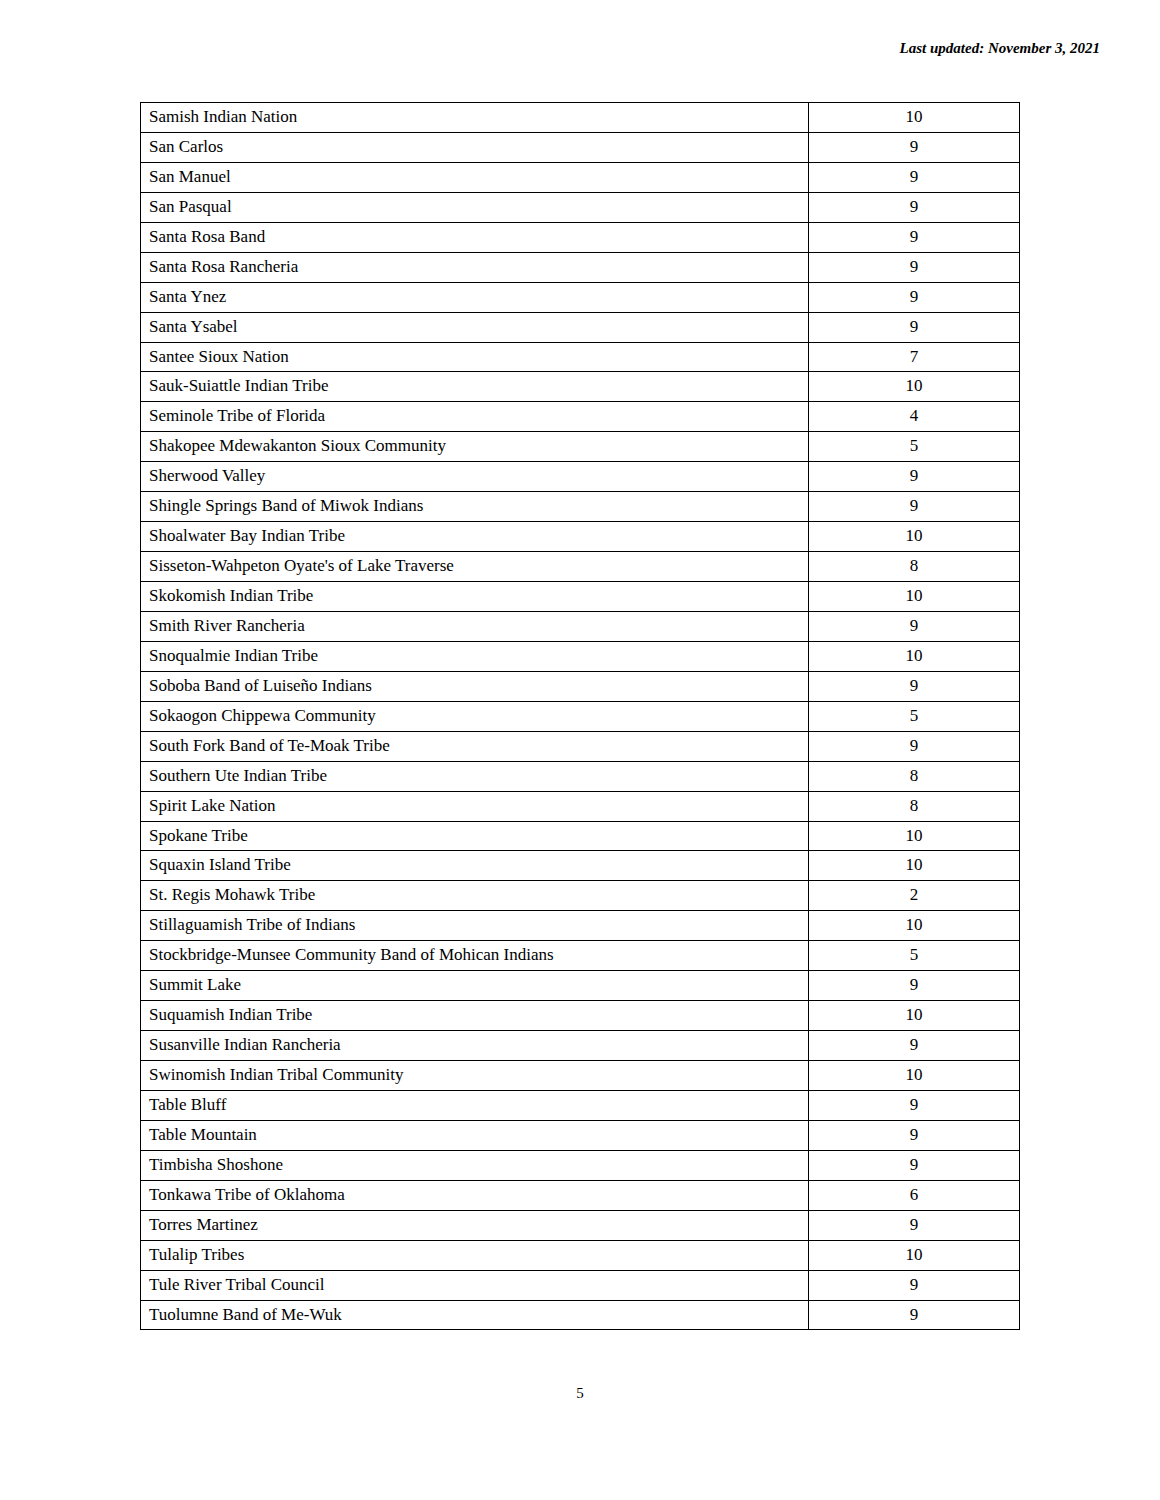Last updated: November 3, 2021
| Samish Indian Nation | 10 |
| San Carlos | 9 |
| San Manuel | 9 |
| San Pasqual | 9 |
| Santa Rosa Band | 9 |
| Santa Rosa Rancheria | 9 |
| Santa Ynez | 9 |
| Santa Ysabel | 9 |
| Santee Sioux Nation | 7 |
| Sauk-Suiattle Indian Tribe | 10 |
| Seminole Tribe of Florida | 4 |
| Shakopee Mdewakanton Sioux Community | 5 |
| Sherwood Valley | 9 |
| Shingle Springs Band of Miwok Indians | 9 |
| Shoalwater Bay Indian Tribe | 10 |
| Sisseton-Wahpeton Oyate's of Lake Traverse | 8 |
| Skokomish Indian Tribe | 10 |
| Smith River Rancheria | 9 |
| Snoqualmie Indian Tribe | 10 |
| Soboba Band of Luiseño Indians | 9 |
| Sokaogon Chippewa Community | 5 |
| South Fork Band of Te-Moak Tribe | 9 |
| Southern Ute Indian Tribe | 8 |
| Spirit Lake Nation | 8 |
| Spokane Tribe | 10 |
| Squaxin Island Tribe | 10 |
| St. Regis Mohawk Tribe | 2 |
| Stillaguamish Tribe of Indians | 10 |
| Stockbridge-Munsee Community Band of Mohican Indians | 5 |
| Summit Lake | 9 |
| Suquamish Indian Tribe | 10 |
| Susanville Indian Rancheria | 9 |
| Swinomish Indian Tribal Community | 10 |
| Table Bluff | 9 |
| Table Mountain | 9 |
| Timbisha Shoshone | 9 |
| Tonkawa Tribe of Oklahoma | 6 |
| Torres Martinez | 9 |
| Tulalip Tribes | 10 |
| Tule River Tribal Council | 9 |
| Tuolumne Band of Me-Wuk | 9 |
5